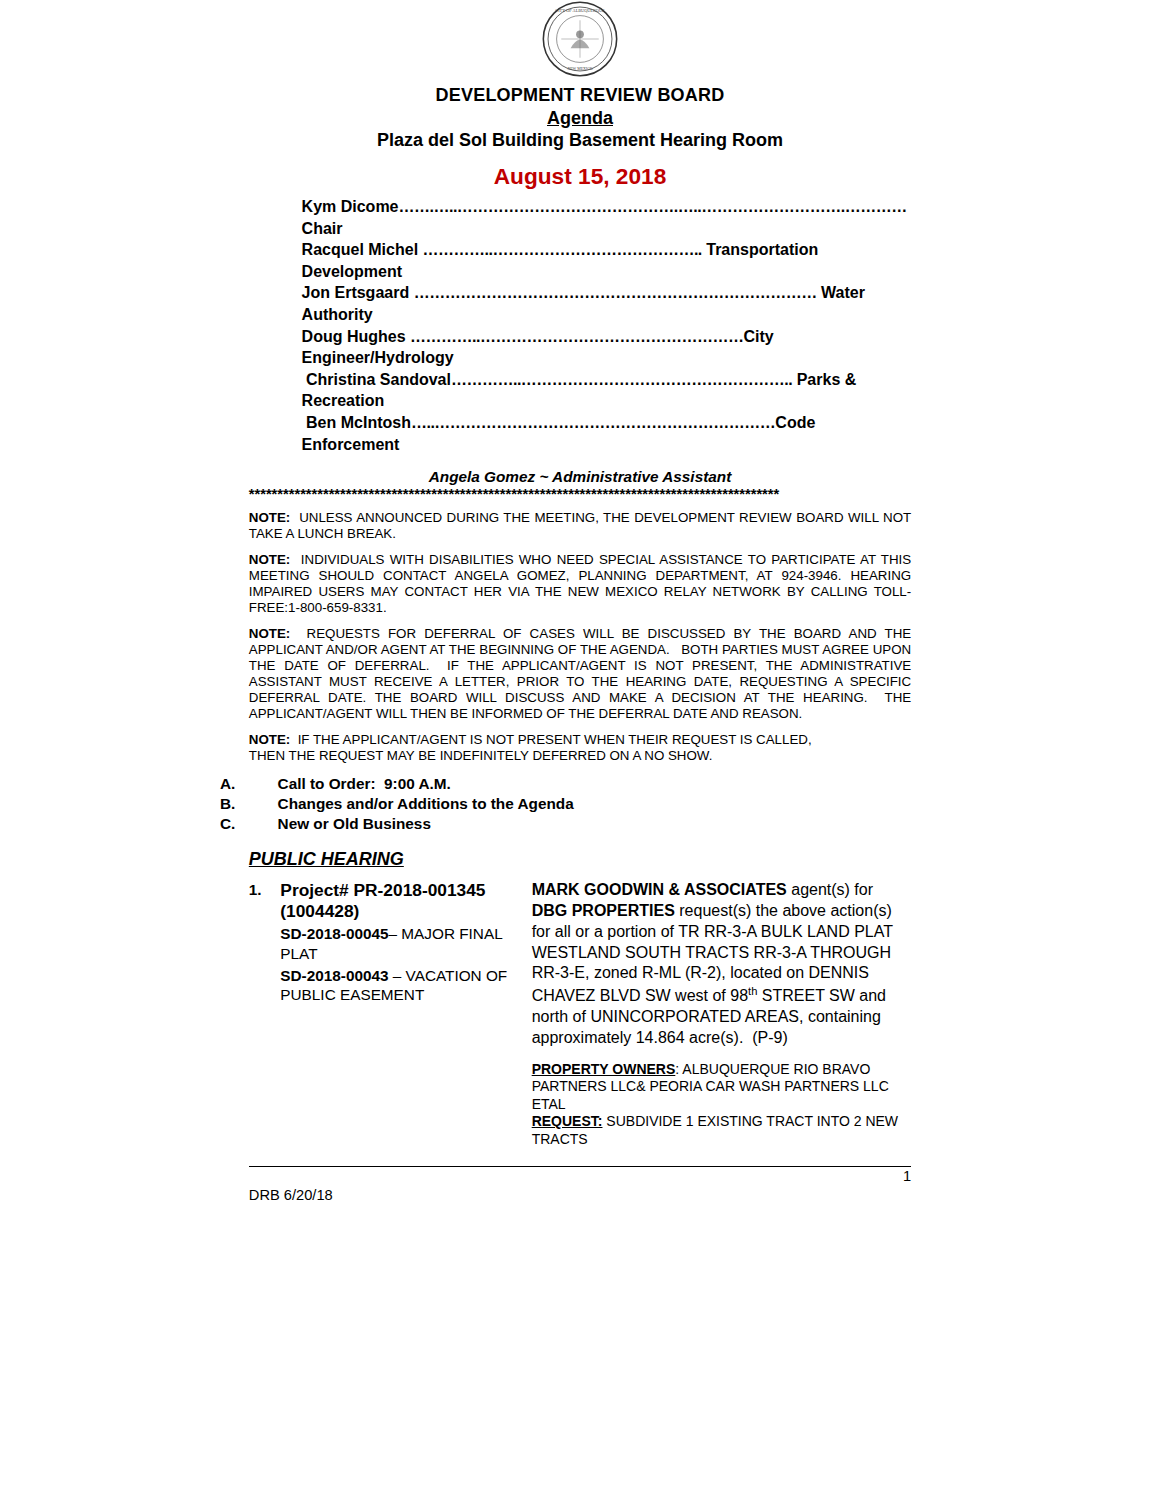CITY OF ALBUQUERQUE NEW MEXICO
DEVELOPMENT REVIEW BOARD
Agenda
Plaza del Sol Building Basement Hearing Room
August 15, 2018
Kym Dicome…….…..…………………………………….…..……………………….………… Chair
Racquel Michel …………..………………………………….. Transportation Development
Jon Ertsgaard …………………………………………………………………… Water Authority
Doug Hughes …………..……………………………………………City Engineer/Hydrology
Christina Sandoval…………..…………………………………………….. Parks & Recreation
Ben McIntosh…..…………………………………………………………Code Enforcement
Angela Gomez ~ Administrative Assistant
*********************************************************************************************
NOTE: UNLESS ANNOUNCED DURING THE MEETING, THE DEVELOPMENT REVIEW BOARD WILL NOT TAKE A LUNCH BREAK.
NOTE: INDIVIDUALS WITH DISABILITIES WHO NEED SPECIAL ASSISTANCE TO PARTICIPATE AT THIS MEETING SHOULD CONTACT ANGELA GOMEZ, PLANNING DEPARTMENT, AT 924-3946. HEARING IMPAIRED USERS MAY CONTACT HER VIA THE NEW MEXICO RELAY NETWORK BY CALLING TOLL-FREE:1-800-659-8331.
NOTE: REQUESTS FOR DEFERRAL OF CASES WILL BE DISCUSSED BY THE BOARD AND THE APPLICANT AND/OR AGENT AT THE BEGINNING OF THE AGENDA. BOTH PARTIES MUST AGREE UPON THE DATE OF DEFERRAL. IF THE APPLICANT/AGENT IS NOT PRESENT, THE ADMINISTRATIVE ASSISTANT MUST RECEIVE A LETTER, PRIOR TO THE HEARING DATE, REQUESTING A SPECIFIC DEFERRAL DATE. THE BOARD WILL DISCUSS AND MAKE A DECISION AT THE HEARING. THE APPLICANT/AGENT WILL THEN BE INFORMED OF THE DEFERRAL DATE AND REASON.
NOTE: IF THE APPLICANT/AGENT IS NOT PRESENT WHEN THEIR REQUEST IS CALLED,
THEN THE REQUEST MAY BE INDEFINITELY DEFERRED ON A NO SHOW.
A. Call to Order: 9:00 A.M.
B. Changes and/or Additions to the Agenda
C. New or Old Business
PUBLIC HEARING
| 1. | Project# PR-2018-001345 (1004428) SD-2018-00045 – MAJOR FINAL PLAT SD-2018-00043 – VACATION OF PUBLIC EASEMENT | MARK GOODWIN & ASSOCIATES agent(s) for DBG PROPERTIES request(s) the above action(s) for all or a portion of TR RR-3-A BULK LAND PLAT WESTLAND SOUTH TRACTS RR-3-A THROUGH RR-3-E, zoned R-ML (R-2), located on DENNIS CHAVEZ BLVD SW west of 98 th STREET SW and north of UNINCORPORATED AREAS, containing approximately 14.864 acre(s). (P-9) PROPERTY OWNERS : ALBUQUERQUE RIO BRAVO PARTNERS LLC& PEORIA CAR WASH PARTNERS LLC ETAL REQUEST: SUBDIVIDE 1 EXISTING TRACT INTO 2 NEW TRACTS |
1
DRB 6/20/18